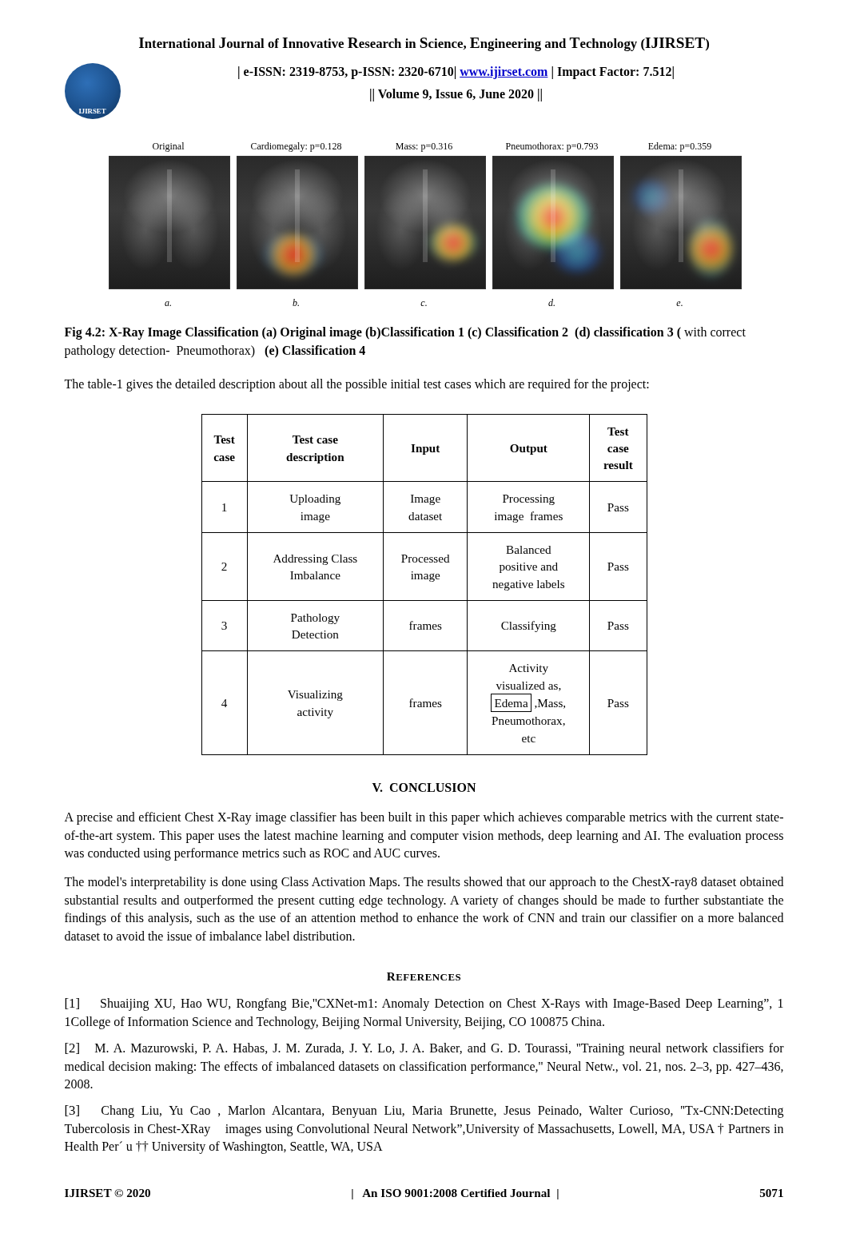International Journal of Innovative Research in Science, Engineering and Technology (IJIRSET)
IJIRSET
| e-ISSN: 2319-8753, p-ISSN: 2320-6710| www.ijirset.com | Impact Factor: 7.512|
|| Volume 9, Issue 6, June 2020 ||
Original
Cardiomegaly: p=0.128
Mass: p=0.316
Pneumothorax: p=0.793
Edema: p=0.359
a.
b.
c.
d.
e.
Fig 4.2: X-Ray Image Classification (a) Original image (b)Classification 1 (c) Classification 2 (d) classification 3 ( with correct pathology detection- Pneumothorax) (e) Classification 4
The table-1 gives the detailed description about all the possible initial test cases which are required for the project:
| Test case | Test case description | Input | Output | Test case result |
| --- | --- | --- | --- | --- |
| 1 | Uploading image | Image dataset | Processing image frames | Pass |
| 2 | Addressing Class Imbalance | Processed image | Balanced positive and negative labels | Pass |
| 3 | Pathology Detection | frames | Classifying | Pass |
| 4 | Visualizing activity | frames | Activity visualized as, Edema ,Mass, Pneumothorax, etc | Pass |
V. CONCLUSION
A precise and efficient Chest X-Ray image classifier has been built in this paper which achieves comparable metrics with the current state-of-the-art system. This paper uses the latest machine learning and computer vision methods, deep learning and AI. The evaluation process was conducted using performance metrics such as ROC and AUC curves.
The model's interpretability is done using Class Activation Maps. The results showed that our approach to the ChestX-ray8 dataset obtained substantial results and outperformed the present cutting edge technology. A variety of changes should be made to further substantiate the findings of this analysis, such as the use of an attention method to enhance the work of CNN and train our classifier on a more balanced dataset to avoid the issue of imbalance label distribution.
REFERENCES
[1] Shuaijing XU, Hao WU, Rongfang Bie,''CXNet-m1: Anomaly Detection on Chest X-Rays with Image-Based Deep Learning”, 1 1College of Information Science and Technology, Beijing Normal University, Beijing, CO 100875 China.
[2] M. A. Mazurowski, P. A. Habas, J. M. Zurada, J. Y. Lo, J. A. Baker, and G. D. Tourassi, ''Training neural network classifiers for medical decision making: The effects of imbalanced datasets on classification performance,'' Neural Netw., vol. 21, nos. 2–3, pp. 427–436, 2008.
[3] Chang Liu, Yu Cao , Marlon Alcantara, Benyuan Liu, Maria Brunette, Jesus Peinado, Walter Curioso, ''Tx-CNN:Detecting Tubercolosis in Chest-XRay images using Convolutional Neural Network”,University of Massachusetts, Lowell, MA, USA † Partners in Health Per´ u †† University of Washington, Seattle, WA, USA
IJIRSET © 2020
| An ISO 9001:2008 Certified Journal |
5071